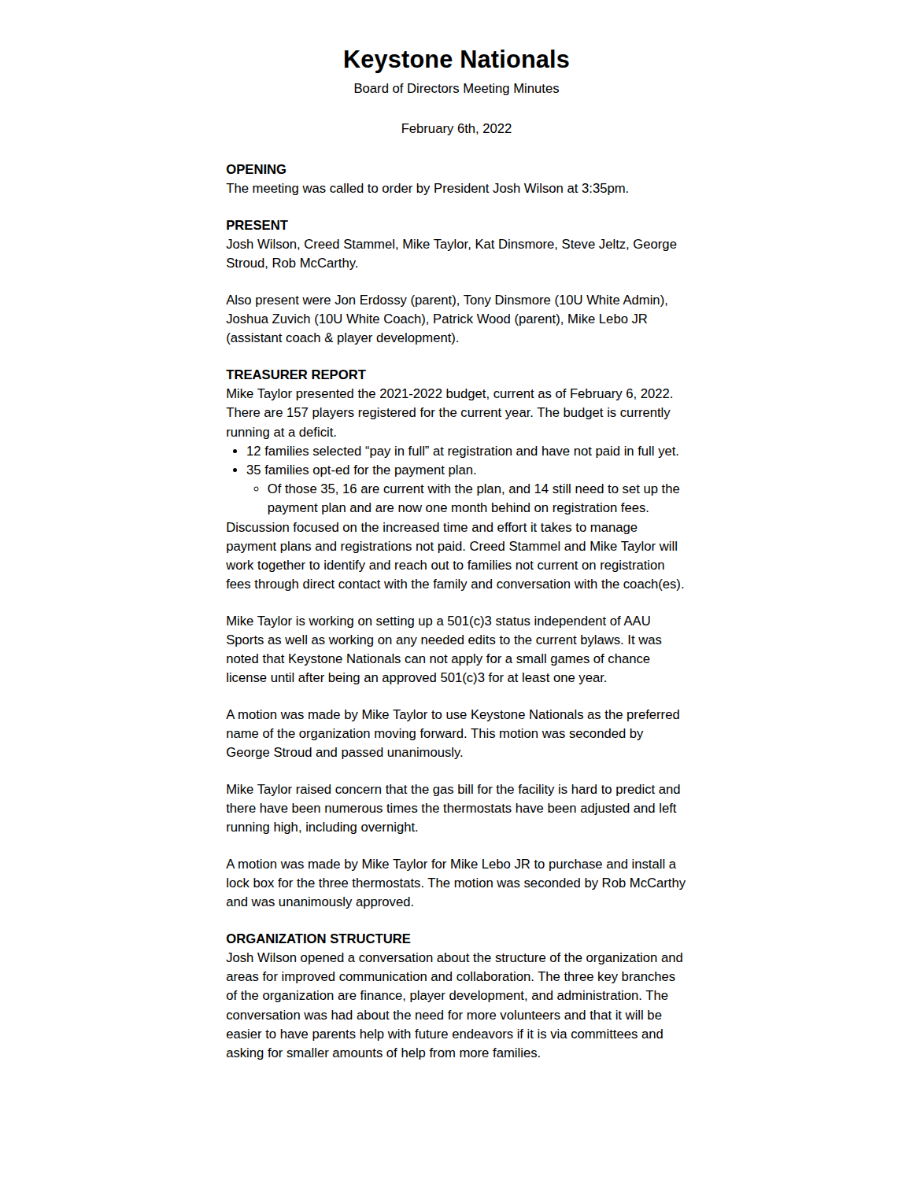Keystone Nationals
Board of Directors Meeting Minutes
February 6th, 2022
Opening
The meeting was called to order by President Josh Wilson at 3:35pm.
Present
Josh Wilson, Creed Stammel, Mike Taylor, Kat Dinsmore, Steve Jeltz, George Stroud, Rob McCarthy.
Also present were Jon Erdossy (parent), Tony Dinsmore (10U White Admin), Joshua Zuvich (10U White Coach), Patrick Wood (parent), Mike Lebo JR (assistant coach & player development).
Treasurer Report
Mike Taylor presented the 2021-2022 budget, current as of February 6, 2022. There are 157 players registered for the current year. The budget is currently running at a deficit.
12 families selected “pay in full” at registration and have not paid in full yet.
35 families opt-ed for the payment plan.
Of those 35, 16 are current with the plan, and 14 still need to set up the payment plan and are now one month behind on registration fees.
Discussion focused on the increased time and effort it takes to manage payment plans and registrations not paid. Creed Stammel and Mike Taylor will work together to identify and reach out to families not current on registration fees through direct contact with the family and conversation with the coach(es).
Mike Taylor is working on setting up a 501(c)3 status independent of AAU Sports as well as working on any needed edits to the current bylaws. It was noted that Keystone Nationals can not apply for a small games of chance license until after being an approved 501(c)3 for at least one year.
A motion was made by Mike Taylor to use Keystone Nationals as the preferred name of the organization moving forward. This motion was seconded by George Stroud and passed unanimously.
Mike Taylor raised concern that the gas bill for the facility is hard to predict and there have been numerous times the thermostats have been adjusted and left running high, including overnight.
A motion was made by Mike Taylor for Mike Lebo JR to purchase and install a lock box for the three thermostats. The motion was seconded by Rob McCarthy and was unanimously approved.
Organization Structure
Josh Wilson opened a conversation about the structure of the organization and areas for improved communication and collaboration. The three key branches of the organization are finance, player development, and administration. The conversation was had about the need for more volunteers and that it will be easier to have parents help with future endeavors if it is via committees and asking for smaller amounts of help from more families.